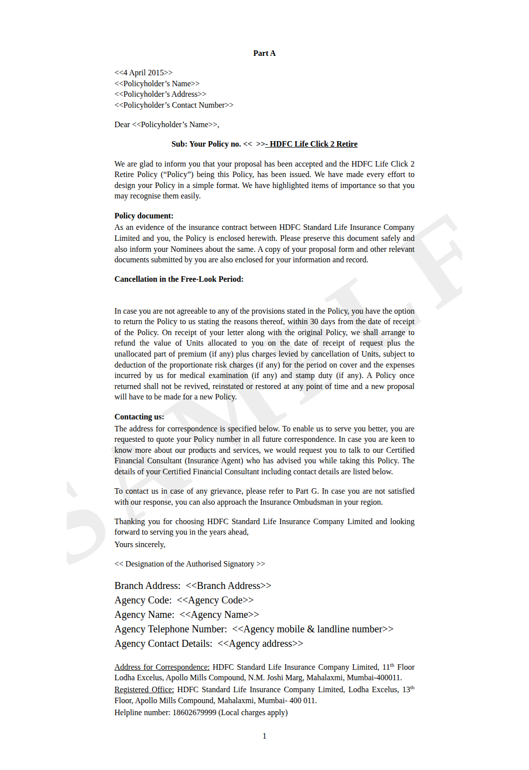SAMPLE
Part A
<<4 April 2015>>
<<Policyholder’s Name>>
<<Policyholder’s Address>>
<<Policyholder’s Contact Number>>
Dear <<Policyholder’s Name>>,
Sub: Your Policy no. << >>- HDFC Life Click 2 Retire
We are glad to inform you that your proposal has been accepted and the HDFC Life Click 2 Retire Policy (“Policy”) being this Policy, has been issued. We have made every effort to design your Policy in a simple format. We have highlighted items of importance so that you may recognise them easily.
Policy document:
As an evidence of the insurance contract between HDFC Standard Life Insurance Company Limited and you, the Policy is enclosed herewith. Please preserve this document safely and also inform your Nominees about the same. A copy of your proposal form and other relevant documents submitted by you are also enclosed for your information and record.
Cancellation in the Free-Look Period:
In case you are not agreeable to any of the provisions stated in the Policy, you have the option to return the Policy to us stating the reasons thereof, within 30 days from the date of receipt of the Policy. On receipt of your letter along with the original Policy, we shall arrange to refund the value of Units allocated to you on the date of receipt of request plus the unallocated part of premium (if any) plus charges levied by cancellation of Units, subject to deduction of the proportionate risk charges (if any) for the period on cover and the expenses incurred by us for medical examination (if any) and stamp duty (if any). A Policy once returned shall not be revived, reinstated or restored at any point of time and a new proposal will have to be made for a new Policy.
Contacting us:
The address for correspondence is specified below. To enable us to serve you better, you are requested to quote your Policy number in all future correspondence. In case you are keen to know more about our products and services, we would request you to talk to our Certified Financial Consultant (Insurance Agent) who has advised you while taking this Policy. The details of your Certified Financial Consultant including contact details are listed below.
To contact us in case of any grievance, please refer to Part G. In case you are not satisfied with our response, you can also approach the Insurance Ombudsman in your region.
Thanking you for choosing HDFC Standard Life Insurance Company Limited and looking forward to serving you in the years ahead,
Yours sincerely,
<< Designation of the Authorised Signatory >>
Branch Address: <<Branch Address>>
Agency Code: <<Agency Code>>
Agency Name: <<Agency Name>>
Agency Telephone Number: <<Agency mobile & landline number>>
Agency Contact Details: <<Agency address>>
Address for Correspondence: HDFC Standard Life Insurance Company Limited, 11th Floor Lodha Excelus, Apollo Mills Compound, N.M. Joshi Marg, Mahalaxmi, Mumbai-400011.
Registered Office: HDFC Standard Life Insurance Company Limited, Lodha Excelus, 13th Floor, Apollo Mills Compound, Mahalaxmi, Mumbai- 400 011.
Helpline number: 18602679999 (Local charges apply)
1